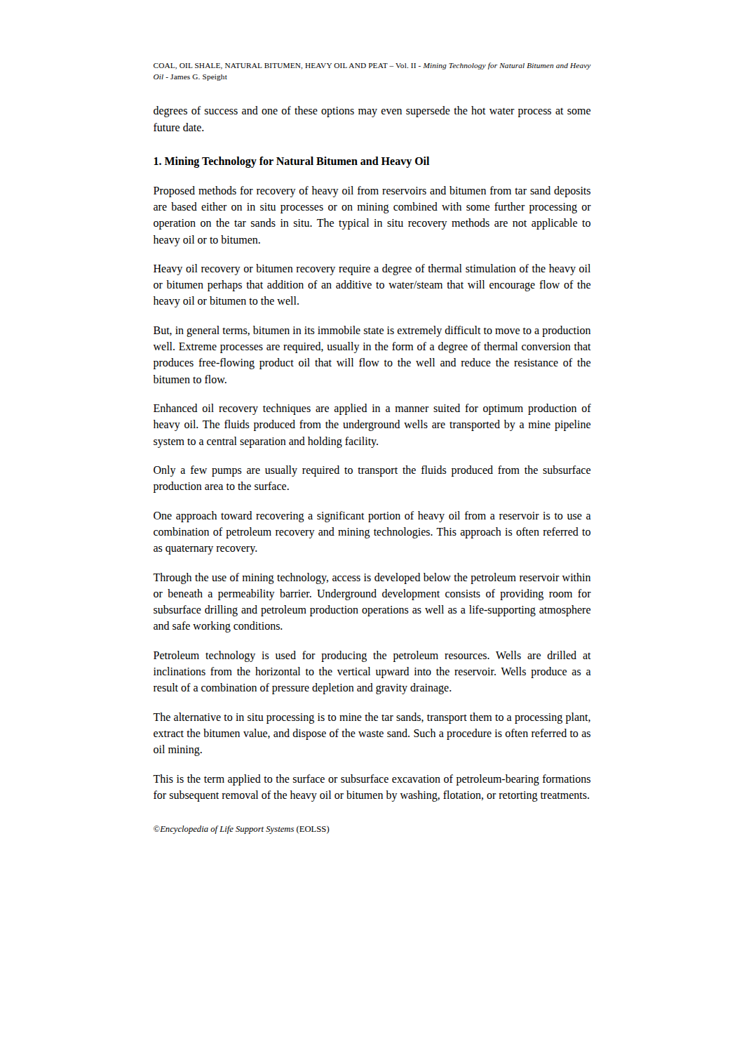COAL, OIL SHALE, NATURAL BITUMEN, HEAVY OIL AND PEAT – Vol. II - Mining Technology for Natural Bitumen and Heavy Oil - James G. Speight
degrees of success and one of these options may even supersede the hot water process at some future date.
1. Mining Technology for Natural Bitumen and Heavy Oil
Proposed methods for recovery of heavy oil from reservoirs and bitumen from tar sand deposits are based either on in situ processes or on mining combined with some further processing or operation on the tar sands in situ. The typical in situ recovery methods are not applicable to heavy oil or to bitumen.
Heavy oil recovery or bitumen recovery require a degree of thermal stimulation of the heavy oil or bitumen perhaps that addition of an additive to water/steam that will encourage flow of the heavy oil or bitumen to the well.
But, in general terms, bitumen in its immobile state is extremely difficult to move to a production well. Extreme processes are required, usually in the form of a degree of thermal conversion that produces free-flowing product oil that will flow to the well and reduce the resistance of the bitumen to flow.
Enhanced oil recovery techniques are applied in a manner suited for optimum production of heavy oil. The fluids produced from the underground wells are transported by a mine pipeline system to a central separation and holding facility.
Only a few pumps are usually required to transport the fluids produced from the subsurface production area to the surface.
One approach toward recovering a significant portion of heavy oil from a reservoir is to use a combination of petroleum recovery and mining technologies. This approach is often referred to as quaternary recovery.
Through the use of mining technology, access is developed below the petroleum reservoir within or beneath a permeability barrier. Underground development consists of providing room for subsurface drilling and petroleum production operations as well as a life-supporting atmosphere and safe working conditions.
Petroleum technology is used for producing the petroleum resources. Wells are drilled at inclinations from the horizontal to the vertical upward into the reservoir. Wells produce as a result of a combination of pressure depletion and gravity drainage.
The alternative to in situ processing is to mine the tar sands, transport them to a processing plant, extract the bitumen value, and dispose of the waste sand. Such a procedure is often referred to as oil mining.
This is the term applied to the surface or subsurface excavation of petroleum-bearing formations for subsequent removal of the heavy oil or bitumen by washing, flotation, or retorting treatments.
©Encyclopedia of Life Support Systems (EOLSS)